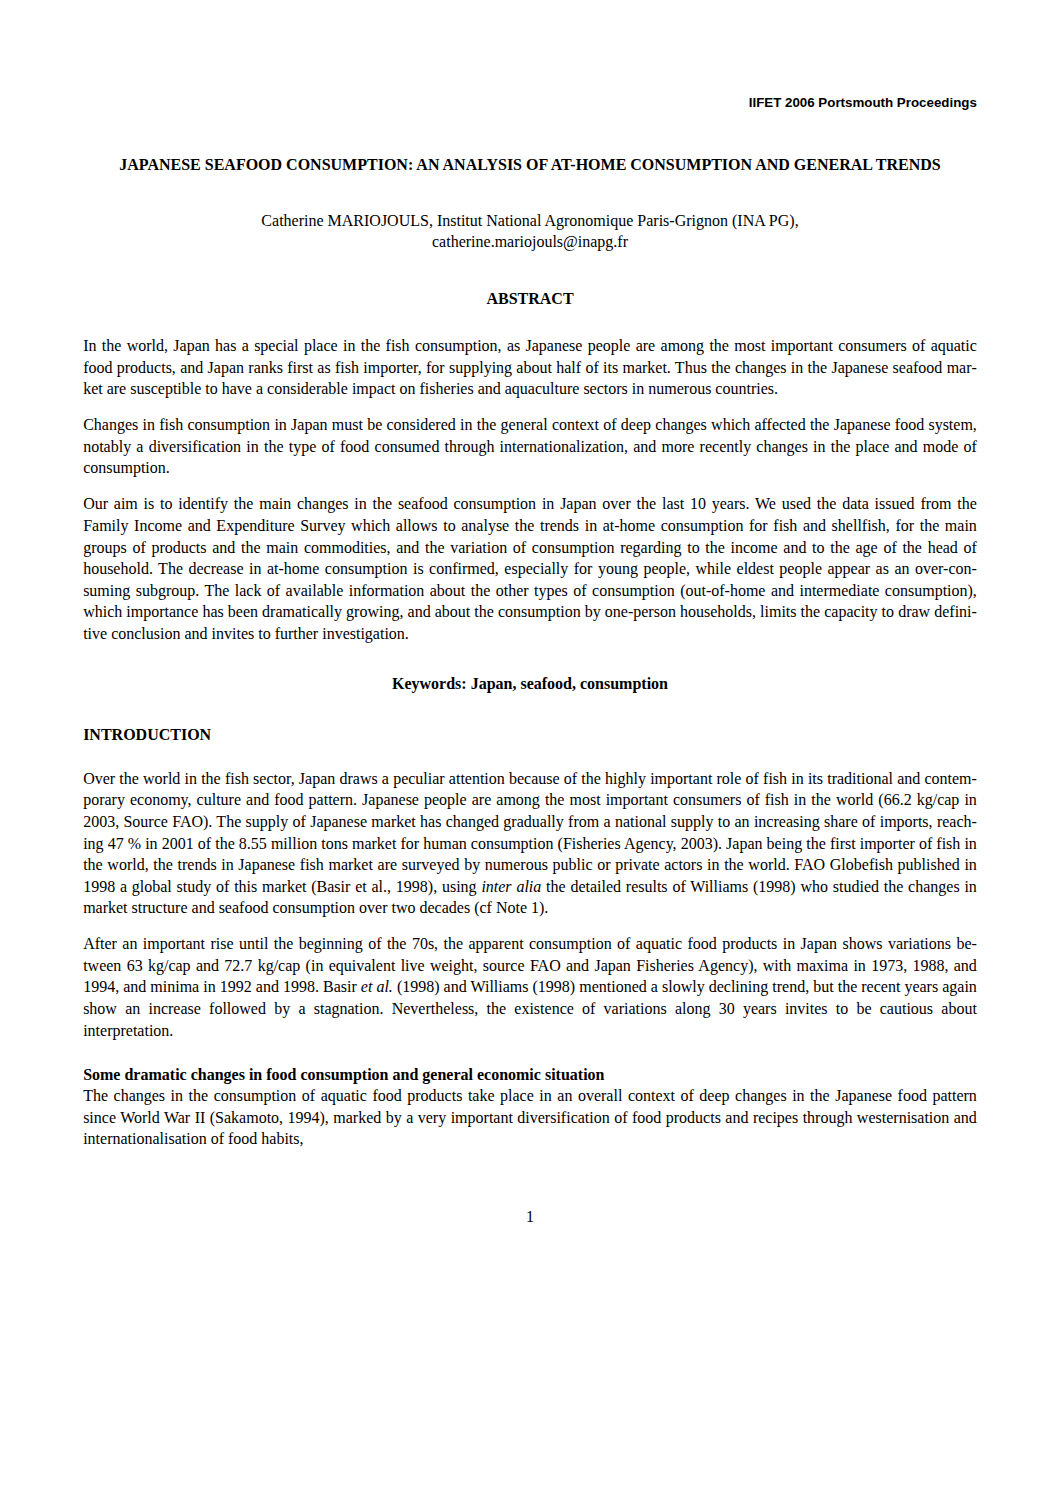IIFET 2006 Portsmouth Proceedings
Japanese Seafood Consumption: An Analysis of At-Home Consumption and General Trends
Catherine MARIOJOULS, Institut National Agronomique Paris-Grignon (INA PG),
catherine.mariojouls@inapg.fr
ABSTRACT
In the world, Japan has a special place in the fish consumption, as Japanese people are among the most important consumers of aquatic food products, and Japan ranks first as fish importer, for supplying about half of its market. Thus the changes in the Japanese seafood market are susceptible to have a considerable impact on fisheries and aquaculture sectors in numerous countries.
Changes in fish consumption in Japan must be considered in the general context of deep changes which affected the Japanese food system, notably a diversification in the type of food consumed through internationalization, and more recently changes in the place and mode of consumption.
Our aim is to identify the main changes in the seafood consumption in Japan over the last 10 years. We used the data issued from the Family Income and Expenditure Survey which allows to analyse the trends in at-home consumption for fish and shellfish, for the main groups of products and the main commodities, and the variation of consumption regarding to the income and to the age of the head of household. The decrease in at-home consumption is confirmed, especially for young people, while eldest people appear as an over-consuming subgroup. The lack of available information about the other types of consumption (out-of-home and intermediate consumption), which importance has been dramatically growing, and about the consumption by one-person households, limits the capacity to draw definitive conclusion and invites to further investigation.
Keywords: Japan, seafood, consumption
INTRODUCTION
Over the world in the fish sector, Japan draws a peculiar attention because of the highly important role of fish in its traditional and contemporary economy, culture and food pattern. Japanese people are among the most important consumers of fish in the world (66.2 kg/cap in 2003, Source FAO). The supply of Japanese market has changed gradually from a national supply to an increasing share of imports, reaching 47 % in 2001 of the 8.55 million tons market for human consumption (Fisheries Agency, 2003). Japan being the first importer of fish in the world, the trends in Japanese fish market are surveyed by numerous public or private actors in the world. FAO Globefish published in 1998 a global study of this market (Basir et al., 1998), using inter alia the detailed results of Williams (1998) who studied the changes in market structure and seafood consumption over two decades (cf Note 1).
After an important rise until the beginning of the 70s, the apparent consumption of aquatic food products in Japan shows variations between 63 kg/cap and 72.7 kg/cap (in equivalent live weight, source FAO and Japan Fisheries Agency), with maxima in 1973, 1988, and 1994, and minima in 1992 and 1998. Basir et al. (1998) and Williams (1998) mentioned a slowly declining trend, but the recent years again show an increase followed by a stagnation. Nevertheless, the existence of variations along 30 years invites to be cautious about interpretation.
Some dramatic changes in food consumption and general economic situation
The changes in the consumption of aquatic food products take place in an overall context of deep changes in the Japanese food pattern since World War II (Sakamoto, 1994), marked by a very important diversification of food products and recipes through westernisation and internationalisation of food habits,
1